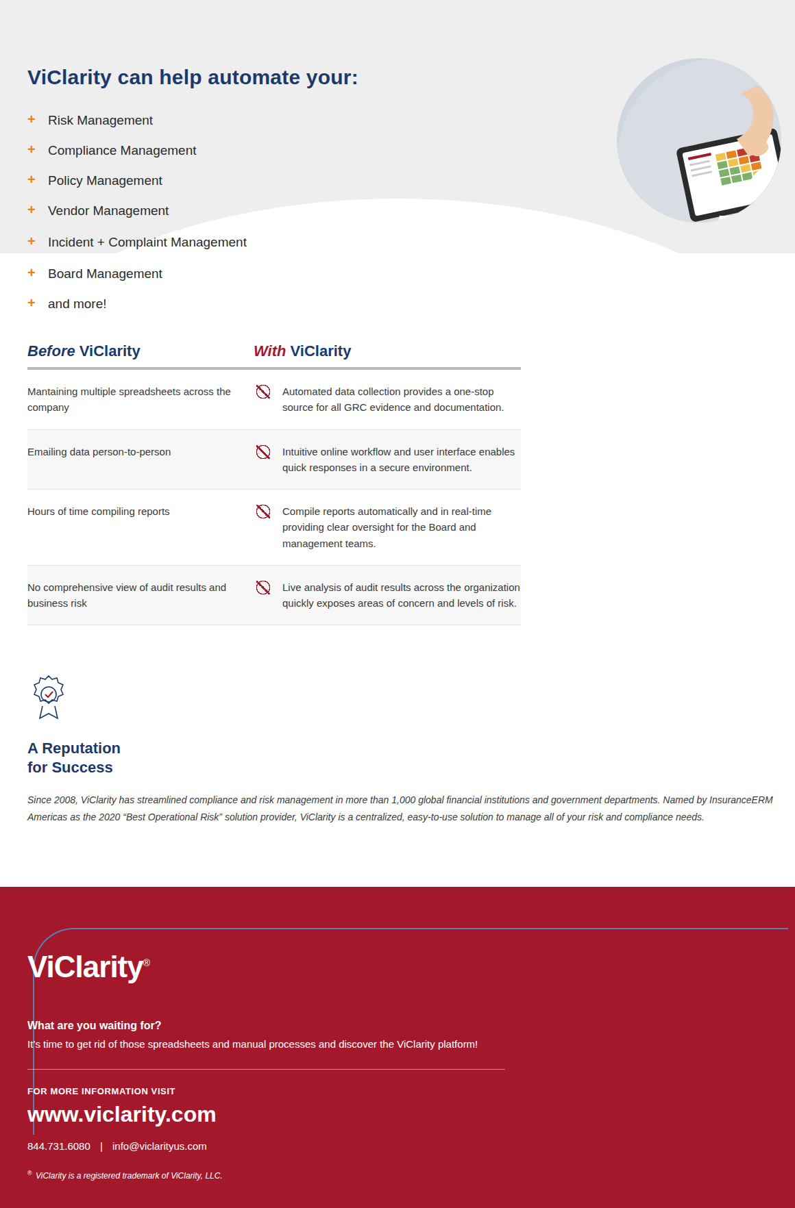ViClarity can help automate your:
Risk Management
Compliance Management
Policy Management
Vendor Management
Incident + Complaint Management
Board Management
and more!
Before ViClarity
With ViClarity
Mantaining multiple spreadsheets across the company
Automated data collection provides a one-stop source for all GRC evidence and documentation.
Emailing data person-to-person
Intuitive online workflow and user interface enables quick responses in a secure environment.
Hours of time compiling reports
Compile reports automatically and in real-time providing clear oversight for the Board and management teams.
No comprehensive view of audit results and business risk
Live analysis of audit results across the organization quickly exposes areas of concern and levels of risk.
A Reputation
for Success
Since 2008, ViClarity has streamlined compliance and risk management in more than 1,000 global financial institutions and government departments. Named by InsuranceERM Americas as the 2020 “Best Operational Risk” solution provider, ViClarity is a centralized, easy-to-use solution to manage all of your risk and compliance needs.
Vi Clarity®
What are you waiting for?
It’s time to get rid of those spreadsheets and manual processes and discover the ViClarity platform!
FOR MORE INFORMATION VISIT
www.viclarity.com
844.731.6080 | info@viclarityus.com
® ViClarity is a registered trademark of ViClarity, LLC.